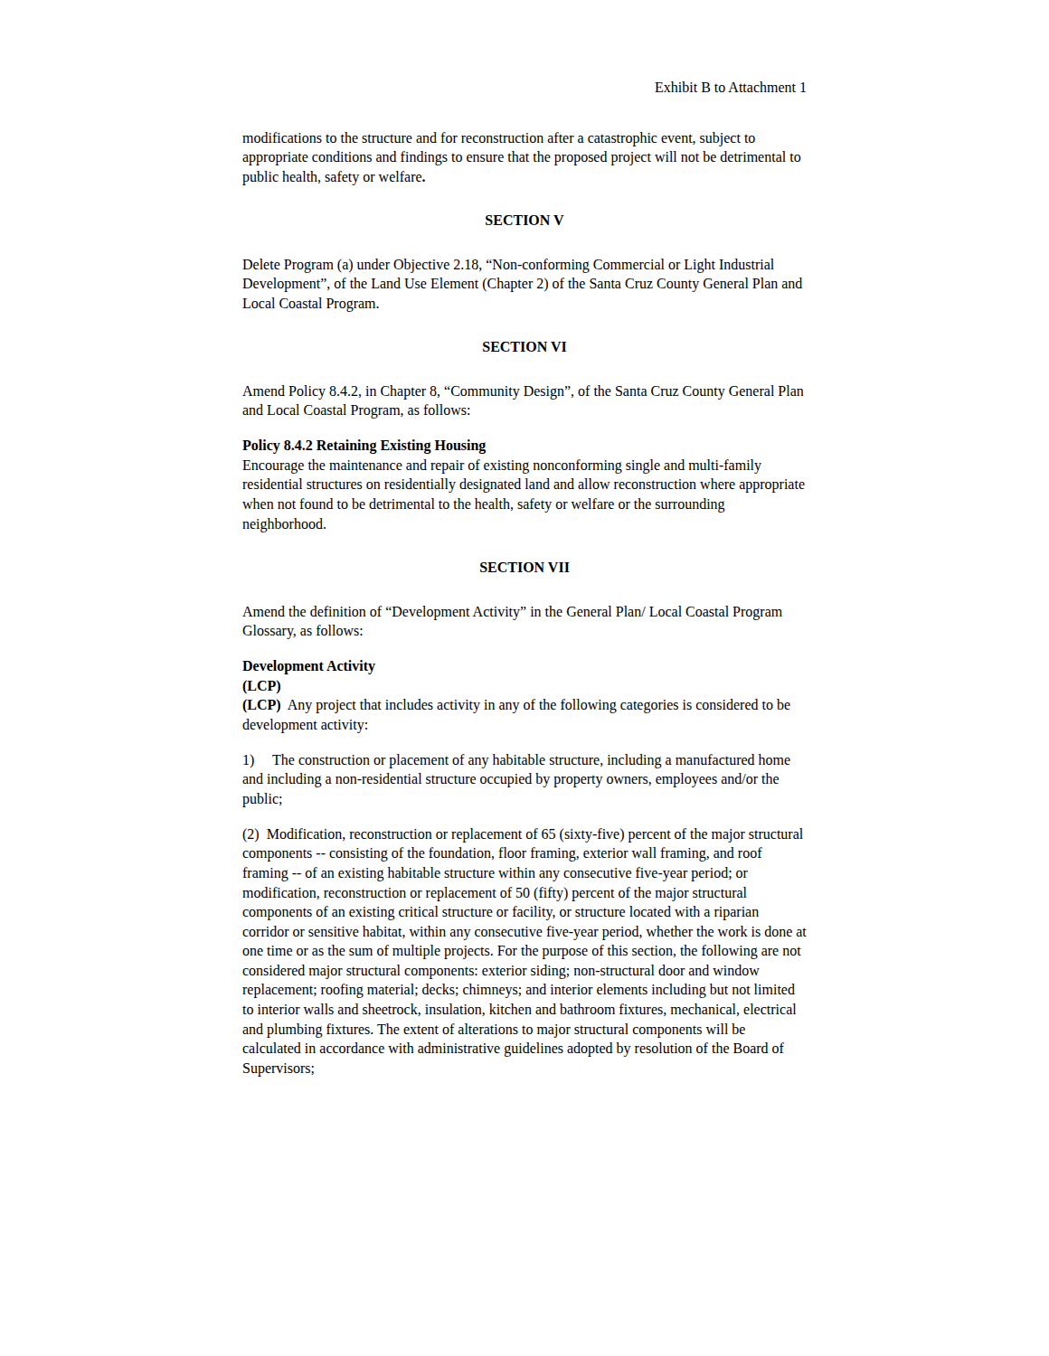Exhibit B to Attachment 1
modifications to the structure and for reconstruction after a catastrophic event, subject to appropriate conditions and findings to ensure that the proposed project will not be detrimental to public health, safety or welfare.
SECTION V
Delete Program (a) under Objective 2.18, “Non-conforming Commercial or Light Industrial Development”, of the Land Use Element (Chapter 2) of the Santa Cruz County General Plan and Local Coastal Program.
SECTION VI
Amend Policy 8.4.2, in Chapter 8, “Community Design”, of the Santa Cruz County General Plan and Local Coastal Program, as follows:
Policy 8.4.2 Retaining Existing Housing
Encourage the maintenance and repair of existing nonconforming single and multi-family residential structures on residentially designated land and allow reconstruction where appropriate when not found to be detrimental to the health, safety or welfare or the surrounding neighborhood.
SECTION VII
Amend the definition of “Development Activity” in the General Plan/ Local Coastal Program Glossary, as follows:
Development Activity
(LCP)
(LCP) Any project that includes activity in any of the following categories is considered to be development activity:
1) The construction or placement of any habitable structure, including a manufactured home and including a non-residential structure occupied by property owners, employees and/or the public;
(2) Modification, reconstruction or replacement of 65 (sixty-five) percent of the major structural components -- consisting of the foundation, floor framing, exterior wall framing, and roof framing -- of an existing habitable structure within any consecutive five-year period; or modification, reconstruction or replacement of 50 (fifty) percent of the major structural components of an existing critical structure or facility, or structure located with a riparian corridor or sensitive habitat, within any consecutive five-year period, whether the work is done at one time or as the sum of multiple projects. For the purpose of this section, the following are not considered major structural components: exterior siding; non-structural door and window replacement; roofing material; decks; chimneys; and interior elements including but not limited to interior walls and sheetrock, insulation, kitchen and bathroom fixtures, mechanical, electrical and plumbing fixtures. The extent of alterations to major structural components will be calculated in accordance with administrative guidelines adopted by resolution of the Board of Supervisors;